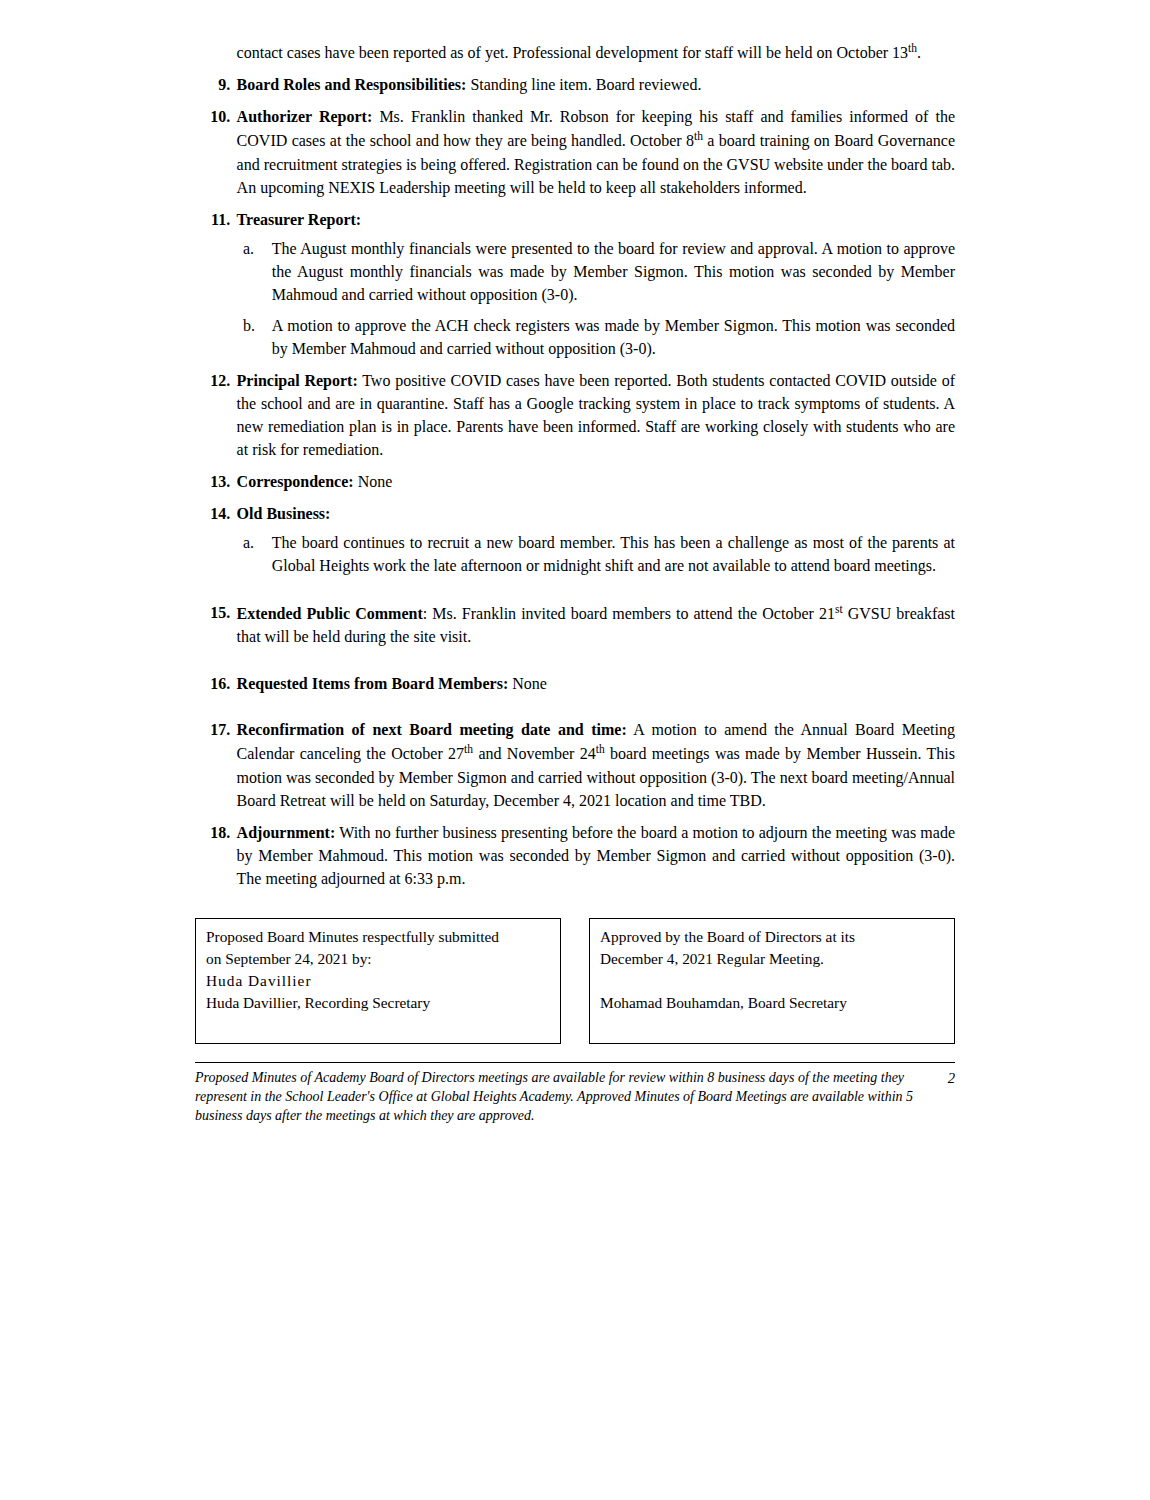contact cases have been reported as of yet. Professional development for staff will be held on October 13th.
9. Board Roles and Responsibilities: Standing line item. Board reviewed.
10. Authorizer Report: Ms. Franklin thanked Mr. Robson for keeping his staff and families informed of the COVID cases at the school and how they are being handled. October 8th a board training on Board Governance and recruitment strategies is being offered. Registration can be found on the GVSU website under the board tab. An upcoming NEXIS Leadership meeting will be held to keep all stakeholders informed.
11. Treasurer Report:
a. The August monthly financials were presented to the board for review and approval. A motion to approve the August monthly financials was made by Member Sigmon. This motion was seconded by Member Mahmoud and carried without opposition (3-0).
b. A motion to approve the ACH check registers was made by Member Sigmon. This motion was seconded by Member Mahmoud and carried without opposition (3-0).
12. Principal Report: Two positive COVID cases have been reported. Both students contacted COVID outside of the school and are in quarantine. Staff has a Google tracking system in place to track symptoms of students. A new remediation plan is in place. Parents have been informed. Staff are working closely with students who are at risk for remediation.
13. Correspondence: None
14. Old Business:
a. The board continues to recruit a new board member. This has been a challenge as most of the parents at Global Heights work the late afternoon or midnight shift and are not available to attend board meetings.
15. Extended Public Comment: Ms. Franklin invited board members to attend the October 21st GVSU breakfast that will be held during the site visit.
16. Requested Items from Board Members: None
17. Reconfirmation of next Board meeting date and time: A motion to amend the Annual Board Meeting Calendar canceling the October 27th and November 24th board meetings was made by Member Hussein. This motion was seconded by Member Sigmon and carried without opposition (3-0). The next board meeting/Annual Board Retreat will be held on Saturday, December 4, 2021 location and time TBD.
18. Adjournment: With no further business presenting before the board a motion to adjourn the meeting was made by Member Mahmoud. This motion was seconded by Member Sigmon and carried without opposition (3-0). The meeting adjourned at 6:33 p.m.
Proposed Board Minutes respectfully submitted
on September 24, 2021 by:
Huda Davillier
Huda Davillier, Recording Secretary
Approved by the Board of Directors at its
December 4, 2021 Regular Meeting.
Mohamad Bouhamdan, Board Secretary
2
Proposed Minutes of Academy Board of Directors meetings are available for review within 8 business days of the meeting they represent in the School Leader's Office at Global Heights Academy. Approved Minutes of Board Meetings are available within 5 business days after the meetings at which they are approved.